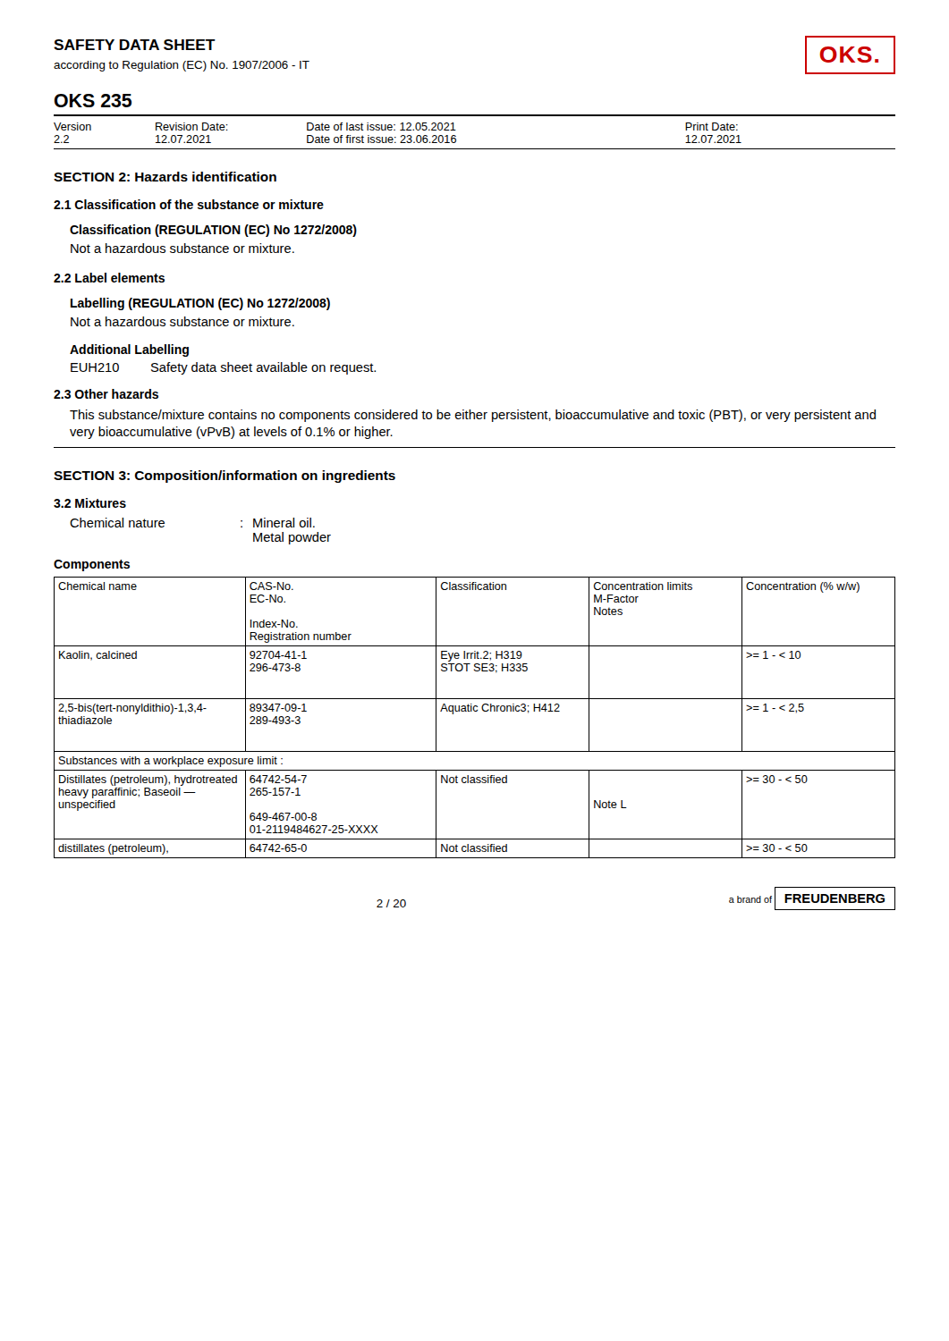SAFETY DATA SHEET
according to Regulation (EC) No. 1907/2006 - IT
OKS.
OKS 235
| Version 2.2 | Revision Date: 12.07.2021 | Date of last issue: 12.05.2021 Date of first issue: 23.06.2016 | Print Date: 12.07.2021 |
SECTION 2: Hazards identification
2.1 Classification of the substance or mixture
Classification (REGULATION (EC) No 1272/2008)
Not a hazardous substance or mixture.
2.2 Label elements
Labelling (REGULATION (EC) No 1272/2008)
Not a hazardous substance or mixture.
Additional Labelling
EUH210 Safety data sheet available on request.
2.3 Other hazards
This substance/mixture contains no components considered to be either persistent, bioaccumulative and toxic (PBT), or very persistent and very bioaccumulative (vPvB) at levels of 0.1% or higher.
SECTION 3: Composition/information on ingredients
3.2 Mixtures
Chemical nature: Mineral oil.
Metal powder
Components
| Chemical name | CAS-No. EC-No. Index-No. Registration number | Classification | Concentration limits M-Factor Notes | Concentration (% w/w) |
| --- | --- | --- | --- | --- |
| Kaolin, calcined | 92704-41-1 296-473-8 | Eye Irrit.2; H319 STOT SE3; H335 | | >= 1 - < 10 |
| 2,5-bis(tert-nonyldithio)-1,3,4-thiadiazole | 89347-09-1 289-493-3 | Aquatic Chronic3; H412 | | >= 1 - < 2,5 |
| Substances with a workplace exposure limit : |
| Distillates (petroleum), hydrotreated heavy paraffinic; Baseoil — unspecified | 64742-54-7 265-157-1 649-467-00-8 01-2119484627-25-XXXX | Not classified | Note L | >= 30 - < 50 |
| distillates (petroleum), | 64742-65-0 | Not classified | | >= 30 - < 50 |
2 / 20
a brand of
FREUDENBERG